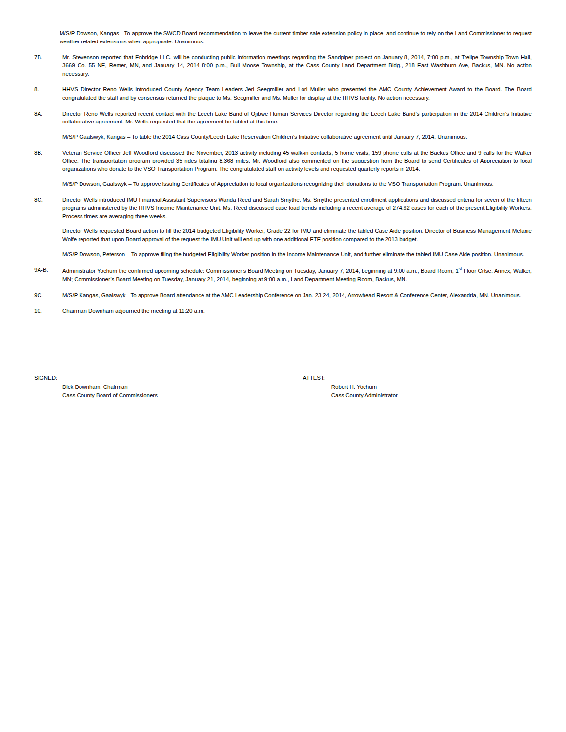M/S/P Dowson, Kangas - To approve the SWCD Board recommendation to leave the current timber sale extension policy in place, and continue to rely on the Land Commissioner to request weather related extensions when appropriate. Unanimous.
7B.
Mr. Stevenson reported that Enbridge LLC. will be conducting public information meetings regarding the Sandpiper project on January 8, 2014, 7:00 p.m., at Trelipe Township Town Hall, 3669 Co. 55 NE, Remer, MN, and January 14, 2014 8:00 p.m., Bull Moose Township, at the Cass County Land Department Bldg., 218 East Washburn Ave, Backus, MN. No action necessary.
8.
HHVS Director Reno Wells introduced County Agency Team Leaders Jeri Seegmiller and Lori Muller who presented the AMC County Achievement Award to the Board. The Board congratulated the staff and by consensus returned the plaque to Ms. Seegmiller and Ms. Muller for display at the HHVS facility. No action necessary.
8A.
Director Reno Wells reported recent contact with the Leech Lake Band of Ojibwe Human Services Director regarding the Leech Lake Band’s participation in the 2014 Children’s Initiative collaborative agreement. Mr. Wells requested that the agreement be tabled at this time.
M/S/P Gaalswyk, Kangas – To table the 2014 Cass County/Leech Lake Reservation Children’s Initiative collaborative agreement until January 7, 2014. Unanimous.
8B.
Veteran Service Officer Jeff Woodford discussed the November, 2013 activity including 45 walk-in contacts, 5 home visits, 159 phone calls at the Backus Office and 9 calls for the Walker Office. The transportation program provided 35 rides totaling 8,368 miles. Mr. Woodford also commented on the suggestion from the Board to send Certificates of Appreciation to local organizations who donate to the VSO Transportation Program. The congratulated staff on activity levels and requested quarterly reports in 2014.
M/S/P Dowson, Gaalswyk – To approve issuing Certificates of Appreciation to local organizations recognizing their donations to the VSO Transportation Program. Unanimous.
8C.
Director Wells introduced IMU Financial Assistant Supervisors Wanda Reed and Sarah Smythe. Ms. Smythe presented enrollment applications and discussed criteria for seven of the fifteen programs administered by the HHVS Income Maintenance Unit. Ms. Reed discussed case load trends including a recent average of 274.62 cases for each of the present Eligibility Workers. Process times are averaging three weeks.
Director Wells requested Board action to fill the 2014 budgeted Eligibility Worker, Grade 22 for IMU and eliminate the tabled Case Aide position. Director of Business Management Melanie Wolfe reported that upon Board approval of the request the IMU Unit will end up with one additional FTE position compared to the 2013 budget.
M/S/P Dowson, Peterson – To approve filing the budgeted Eligibility Worker position in the Income Maintenance Unit, and further eliminate the tabled IMU Case Aide position. Unanimous.
9A-B.
Administrator Yochum the confirmed upcoming schedule: Commissioner’s Board Meeting on Tuesday, January 7, 2014, beginning at 9:00 a.m., Board Room, 1st Floor Crtse. Annex, Walker, MN; Commissioner’s Board Meeting on Tuesday, January 21, 2014, beginning at 9:00 a.m., Land Department Meeting Room, Backus, MN.
9C.
M/S/P Kangas, Gaalswyk - To approve Board attendance at the AMC Leadership Conference on Jan. 23-24, 2014, Arrowhead Resort & Conference Center, Alexandria, MN. Unanimous.
10.
Chairman Downham adjourned the meeting at 11:20 a.m.
SIGNED:
Dick Downham, Chairman
Cass County Board of Commissioners
ATTEST:
Robert H. Yochum
Cass County Administrator